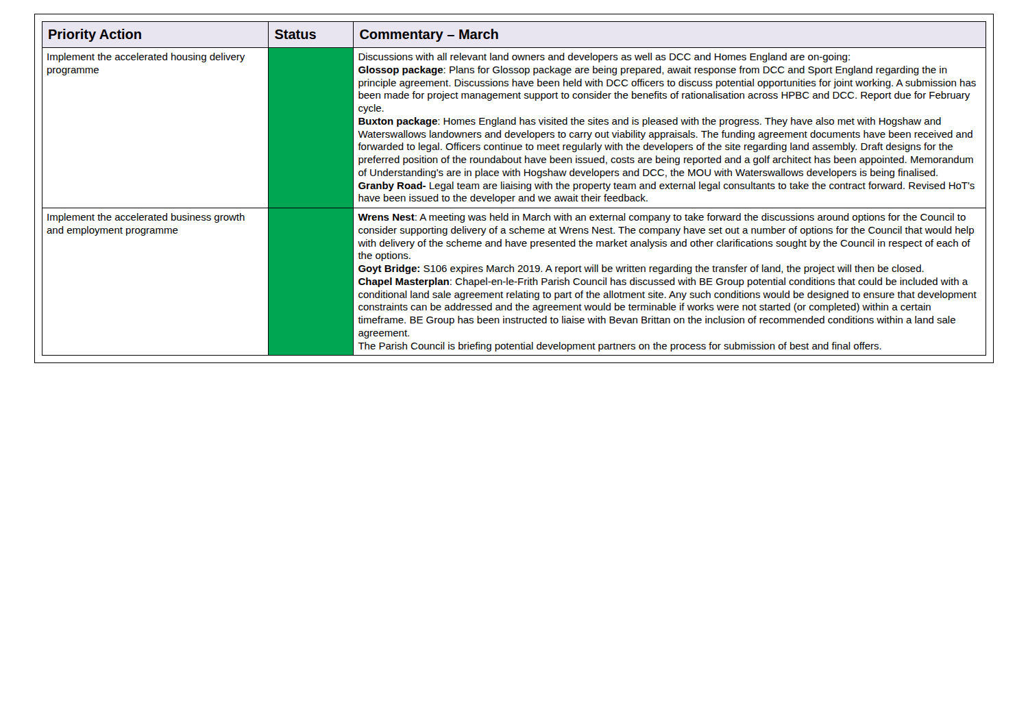| Priority Action | Status | Commentary – March |
| --- | --- | --- |
| Implement the accelerated housing delivery programme | | Discussions with all relevant land owners and developers as well as DCC and Homes England are on-going: Glossop package : Plans for Glossop package are being prepared, await response from DCC and Sport England regarding the in principle agreement. Discussions have been held with DCC officers to discuss potential opportunities for joint working. A submission has been made for project management support to consider the benefits of rationalisation across HPBC and DCC. Report due for February cycle. Buxton package : Homes England has visited the sites and is pleased with the progress. They have also met with Hogshaw and Waterswallows landowners and developers to carry out viability appraisals. The funding agreement documents have been received and forwarded to legal. Officers continue to meet regularly with the developers of the site regarding land assembly. Draft designs for the preferred position of the roundabout have been issued, costs are being reported and a golf architect has been appointed. Memorandum of Understanding's are in place with Hogshaw developers and DCC, the MOU with Waterswallows developers is being finalised. Granby Road- Legal team are liaising with the property team and external legal consultants to take the contract forward. Revised HoT's have been issued to the developer and we await their feedback. |
| Implement the accelerated business growth and employment programme | | Wrens Nest : A meeting was held in March with an external company to take forward the discussions around options for the Council to consider supporting delivery of a scheme at Wrens Nest. The company have set out a number of options for the Council that would help with delivery of the scheme and have presented the market analysis and other clarifications sought by the Council in respect of each of the options. Goyt Bridge: S106 expires March 2019. A report will be written regarding the transfer of land, the project will then be closed. Chapel Masterplan : Chapel-en-le-Frith Parish Council has discussed with BE Group potential conditions that could be included with a conditional land sale agreement relating to part of the allotment site. Any such conditions would be designed to ensure that development constraints can be addressed and the agreement would be terminable if works were not started (or completed) within a certain timeframe. BE Group has been instructed to liaise with Bevan Brittan on the inclusion of recommended conditions within a land sale agreement. The Parish Council is briefing potential development partners on the process for submission of best and final offers. |